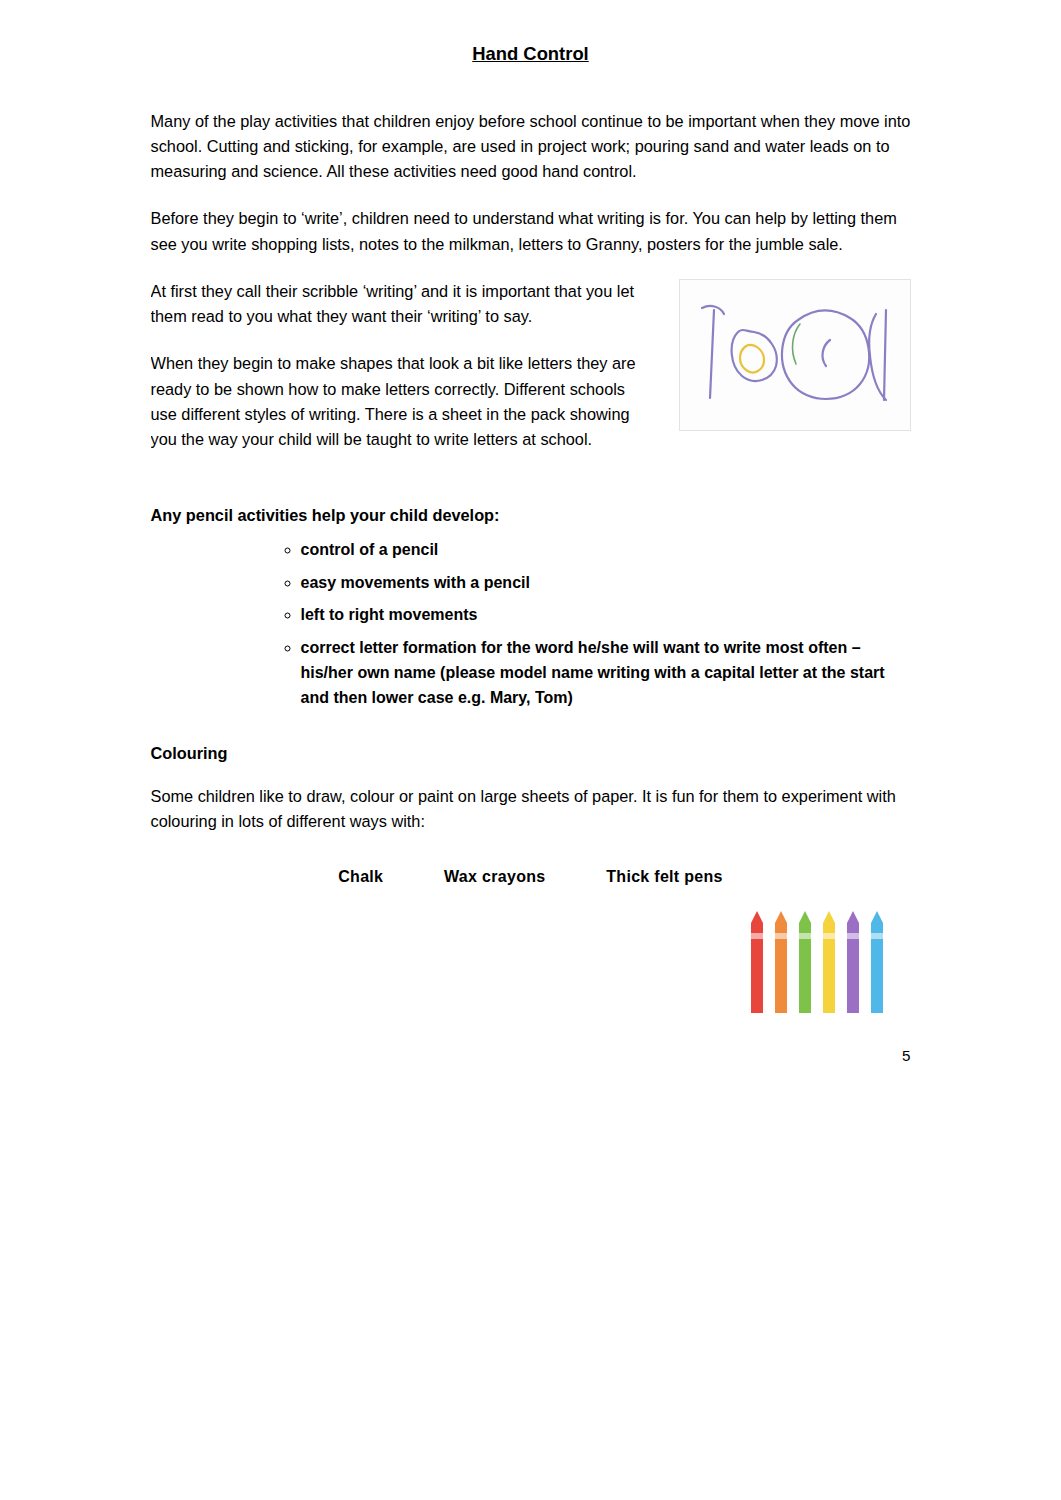Hand Control
Many of the play activities that children enjoy before school continue to be important when they move into school. Cutting and sticking, for example, are used in project work; pouring sand and water leads on to measuring and science. All these activities need good hand control.
Before they begin to ‘write’, children need to understand what writing is for. You can help by letting them see you write shopping lists, notes to the milkman, letters to Granny, posters for the jumble sale.
At first they call their scribble ‘writing’ and it is important that you let them read to you what they want their ‘writing’ to say.
When they begin to make shapes that look a bit like letters they are ready to be shown how to make letters correctly. Different schools use different styles of writing. There is a sheet in the pack showing you the way your child will be taught to write letters at school.
Any pencil activities help your child develop:
control of a pencil
easy movements with a pencil
left to right movements
correct letter formation for the word he/she will want to write most often – his/her own name (please model name writing with a capital letter at the start and then lower case e.g. Mary, Tom)
Colouring
Some children like to draw, colour or paint on large sheets of paper. It is fun for them to experiment with colouring in lots of different ways with:
Chalk Wax crayons Thick felt pens
5